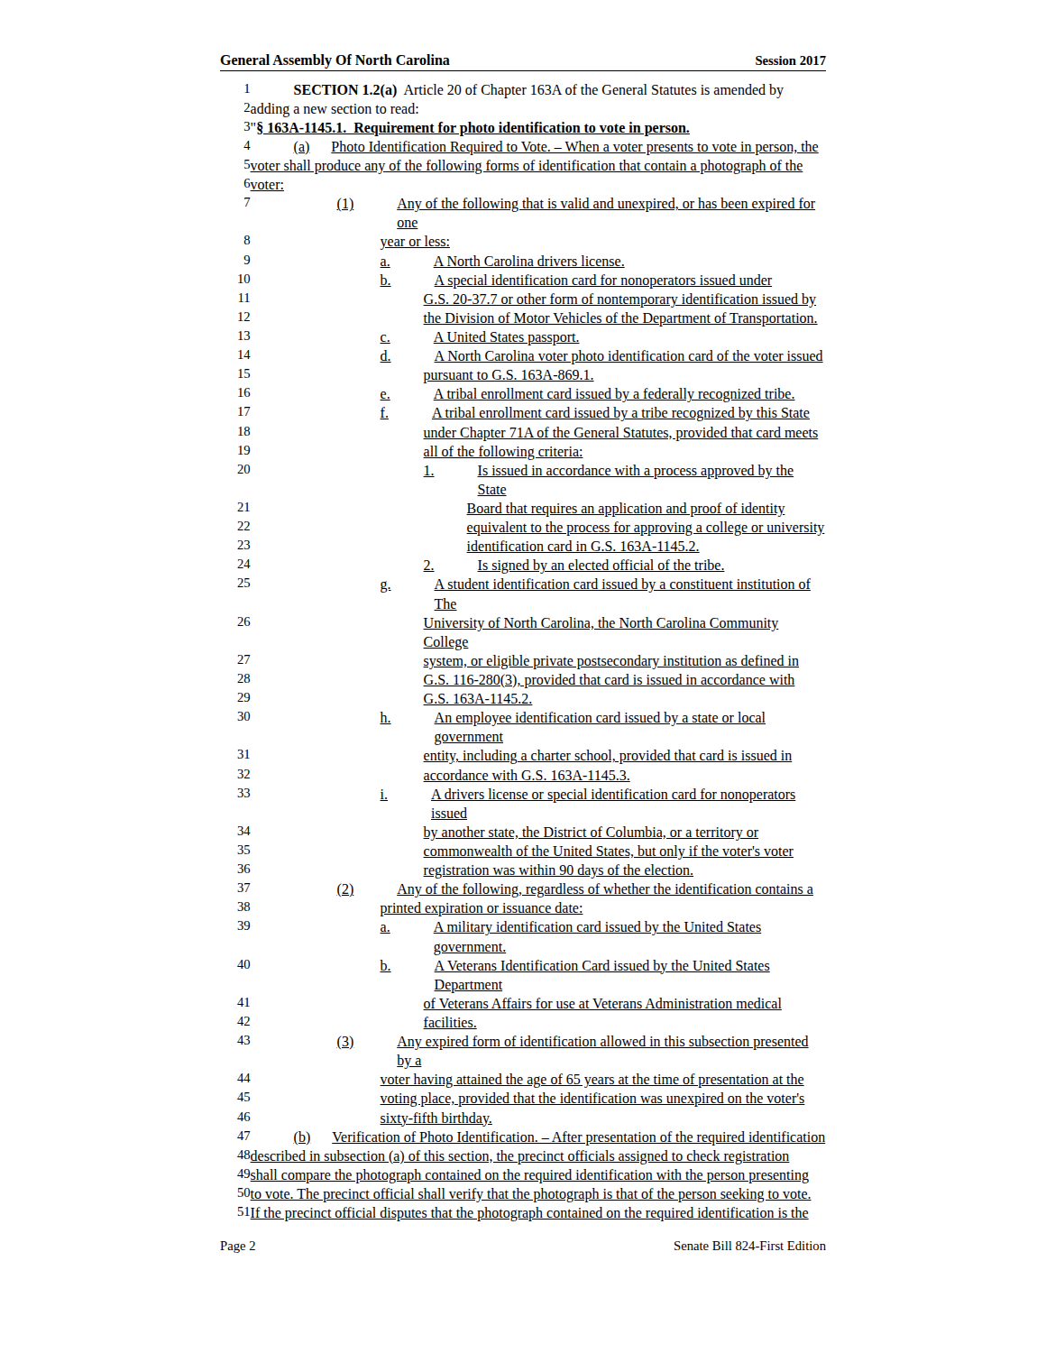General Assembly Of North Carolina
Session 2017
| 1 | SECTION 1.2(a) Article 20 of Chapter 163A of the General Statutes is amended by |
| 2 | adding a new section to read: |
| 3 | " § 163A-1145.1. Requirement for photo identification to vote in person. |
| 4 | (a) Photo Identification Required to Vote. – When a voter presents to vote in person, the |
| 5 | voter shall produce any of the following forms of identification that contain a photograph of the |
| 6 | voter: |
| 7 | (1) Any of the following that is valid and unexpired, or has been expired for one |
| 8 | year or less: |
| 9 | a. A North Carolina drivers license. |
| 10 | b. A special identification card for nonoperators issued under |
| 11 | G.S. 20-37.7 or other form of nontemporary identification issued by |
| 12 | the Division of Motor Vehicles of the Department of Transportation. |
| 13 | c. A United States passport. |
| 14 | d. A North Carolina voter photo identification card of the voter issued |
| 15 | pursuant to G.S. 163A-869.1. |
| 16 | e. A tribal enrollment card issued by a federally recognized tribe. |
| 17 | f. A tribal enrollment card issued by a tribe recognized by this State |
| 18 | under Chapter 71A of the General Statutes, provided that card meets |
| 19 | all of the following criteria: |
| 20 | 1. Is issued in accordance with a process approved by the State |
| 21 | Board that requires an application and proof of identity |
| 22 | equivalent to the process for approving a college or university |
| 23 | identification card in G.S. 163A-1145.2. |
| 24 | 2. Is signed by an elected official of the tribe. |
| 25 | g. A student identification card issued by a constituent institution of The |
| 26 | University of North Carolina, the North Carolina Community College |
| 27 | system, or eligible private postsecondary institution as defined in |
| 28 | G.S. 116-280(3), provided that card is issued in accordance with |
| 29 | G.S. 163A-1145.2. |
| 30 | h. An employee identification card issued by a state or local government |
| 31 | entity, including a charter school, provided that card is issued in |
| 32 | accordance with G.S. 163A-1145.3. |
| 33 | i. A drivers license or special identification card for nonoperators issued |
| 34 | by another state, the District of Columbia, or a territory or |
| 35 | commonwealth of the United States, but only if the voter's voter |
| 36 | registration was within 90 days of the election. |
| 37 | (2) Any of the following, regardless of whether the identification contains a |
| 38 | printed expiration or issuance date: |
| 39 | a. A military identification card issued by the United States government. |
| 40 | b. A Veterans Identification Card issued by the United States Department |
| 41 | of Veterans Affairs for use at Veterans Administration medical |
| 42 | facilities. |
| 43 | (3) Any expired form of identification allowed in this subsection presented by a |
| 44 | voter having attained the age of 65 years at the time of presentation at the |
| 45 | voting place, provided that the identification was unexpired on the voter's |
| 46 | sixty-fifth birthday. |
| 47 | (b) Verification of Photo Identification. – After presentation of the required identification |
| 48 | described in subsection (a) of this section, the precinct officials assigned to check registration |
| 49 | shall compare the photograph contained on the required identification with the person presenting |
| 50 | to vote. The precinct official shall verify that the photograph is that of the person seeking to vote. |
| 51 | If the precinct official disputes that the photograph contained on the required identification is the |
Page 2
Senate Bill 824-First Edition